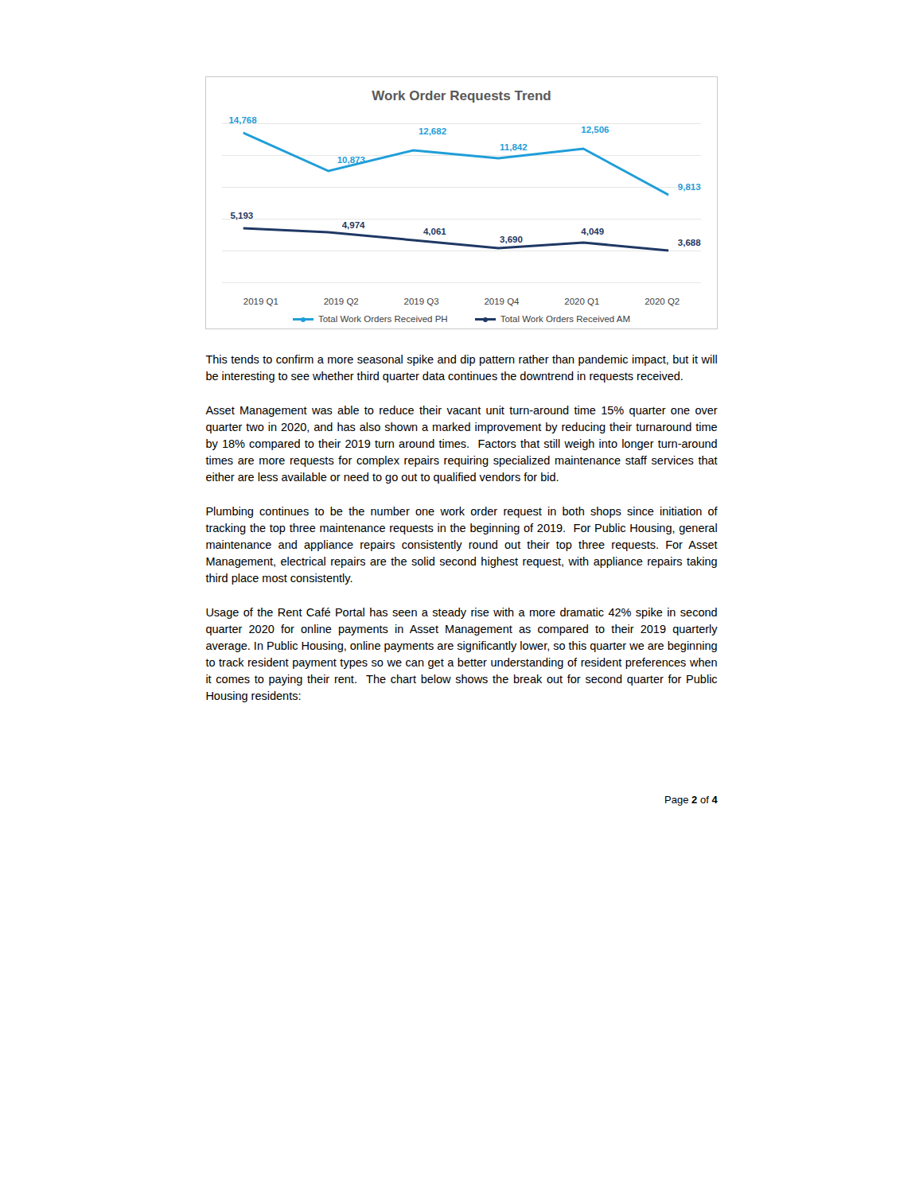Work Order Requests Trend
14,768 10,873 12,682 11,842 12,506 9,813 5,193 4,974 4,061 3,690 4,049 3,688
2019 Q1 2019 Q2 2019 Q3 2019 Q4 2020 Q1 2020 Q2
Total Work Orders Received PH
Total Work Orders Received AM
This tends to confirm a more seasonal spike and dip pattern rather than pandemic impact, but it will be interesting to see whether third quarter data continues the downtrend in requests received.
Asset Management was able to reduce their vacant unit turn-around time 15% quarter one over quarter two in 2020, and has also shown a marked improvement by reducing their turnaround time by 18% compared to their 2019 turn around times. Factors that still weigh into longer turn-around times are more requests for complex repairs requiring specialized maintenance staff services that either are less available or need to go out to qualified vendors for bid.
Plumbing continues to be the number one work order request in both shops since initiation of tracking the top three maintenance requests in the beginning of 2019. For Public Housing, general maintenance and appliance repairs consistently round out their top three requests. For Asset Management, electrical repairs are the solid second highest request, with appliance repairs taking third place most consistently.
Usage of the Rent Café Portal has seen a steady rise with a more dramatic 42% spike in second quarter 2020 for online payments in Asset Management as compared to their 2019 quarterly average. In Public Housing, online payments are significantly lower, so this quarter we are beginning to track resident payment types so we can get a better understanding of resident preferences when it comes to paying their rent. The chart below shows the break out for second quarter for Public Housing residents:
Page 2 of 4